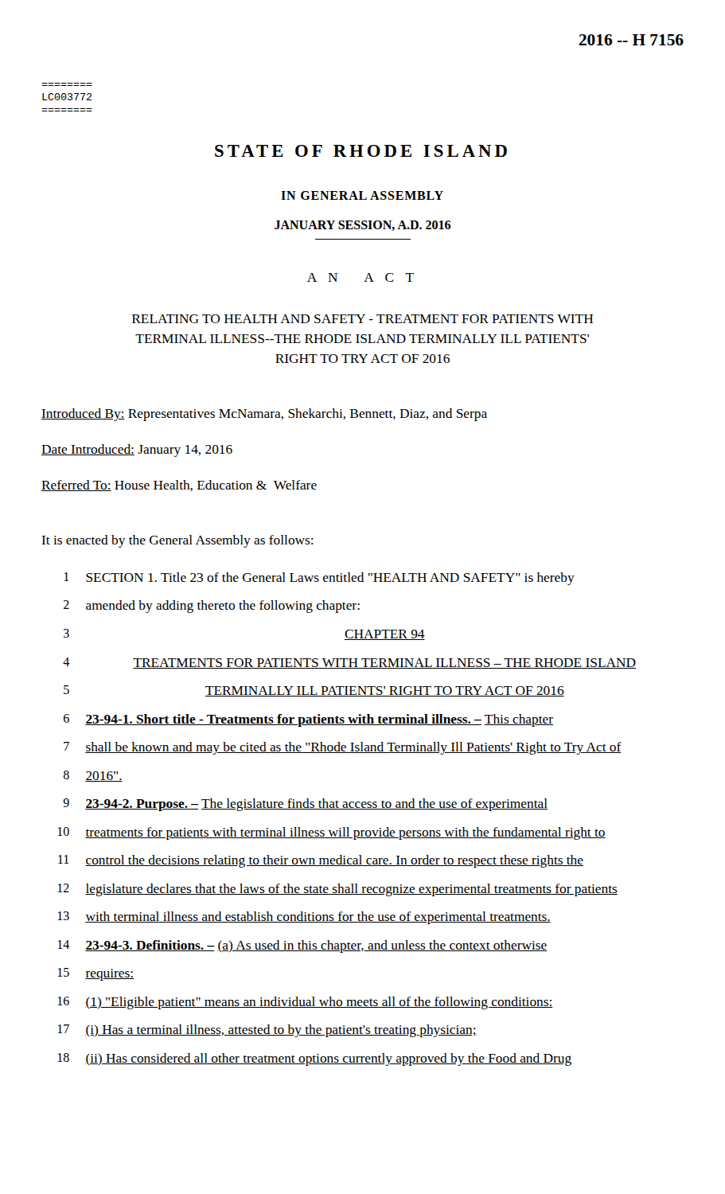2016 -- H 7156
========
LC003772
========
STATE OF RHODE ISLAND
IN GENERAL ASSEMBLY
JANUARY SESSION, A.D. 2016
A N A C T
RELATING TO HEALTH AND SAFETY - TREATMENT FOR PATIENTS WITH TERMINAL ILLNESS--THE RHODE ISLAND TERMINALLY ILL PATIENTS' RIGHT TO TRY ACT OF 2016
Introduced By: Representatives McNamara, Shekarchi, Bennett, Diaz, and Serpa
Date Introduced: January 14, 2016
Referred To: House Health, Education & Welfare
It is enacted by the General Assembly as follows:
SECTION 1. Title 23 of the General Laws entitled "HEALTH AND SAFETY" is hereby
amended by adding thereto the following chapter:
CHAPTER 94
TREATMENTS FOR PATIENTS WITH TERMINAL ILLNESS – THE RHODE ISLAND
TERMINALLY ILL PATIENTS' RIGHT TO TRY ACT OF 2016
23-94-1. Short title - Treatments for patients with terminal illness. – This chapter
shall be known and may be cited as the "Rhode Island Terminally Ill Patients' Right to Try Act of
2016".
23-94-2. Purpose. – The legislature finds that access to and the use of experimental
treatments for patients with terminal illness will provide persons with the fundamental right to
control the decisions relating to their own medical care. In order to respect these rights the
legislature declares that the laws of the state shall recognize experimental treatments for patients
with terminal illness and establish conditions for the use of experimental treatments.
23-94-3. Definitions. – (a) As used in this chapter, and unless the context otherwise
requires:
(1) "Eligible patient" means an individual who meets all of the following conditions:
(i) Has a terminal illness, attested to by the patient's treating physician;
(ii) Has considered all other treatment options currently approved by the Food and Drug